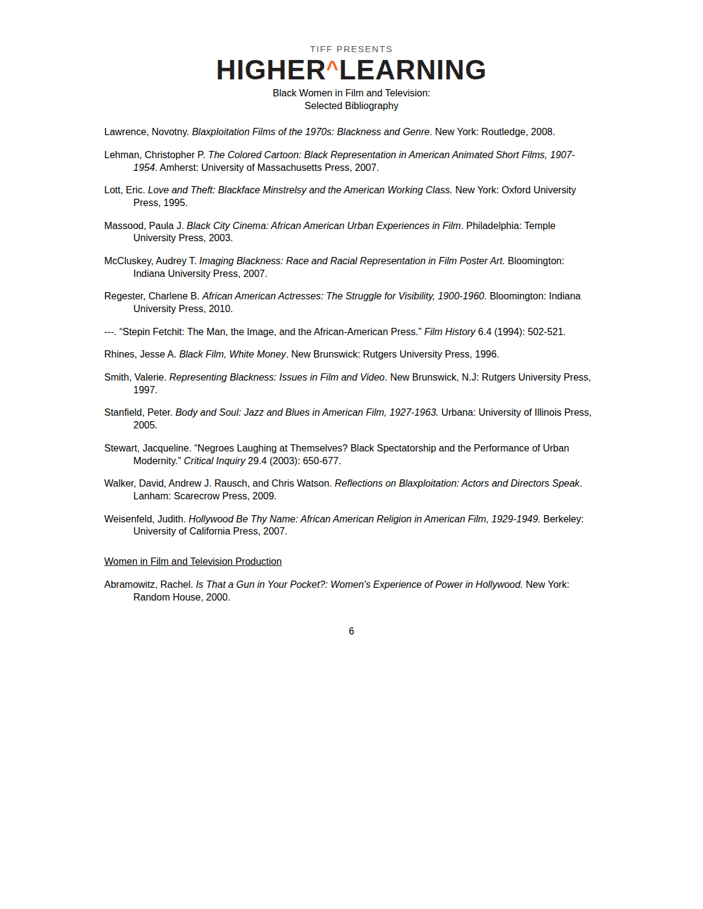TIFF PRESENTS
HIGHER^LEARNING
Black Women in Film and Television:
Selected Bibliography
Lawrence, Novotny. Blaxploitation Films of the 1970s: Blackness and Genre. New York: Routledge, 2008.
Lehman, Christopher P. The Colored Cartoon: Black Representation in American Animated Short Films, 1907-1954. Amherst: University of Massachusetts Press, 2007.
Lott, Eric. Love and Theft: Blackface Minstrelsy and the American Working Class. New York: Oxford University Press, 1995.
Massood, Paula J. Black City Cinema: African American Urban Experiences in Film. Philadelphia: Temple University Press, 2003.
McCluskey, Audrey T. Imaging Blackness: Race and Racial Representation in Film Poster Art. Bloomington: Indiana University Press, 2007.
Regester, Charlene B. African American Actresses: The Struggle for Visibility, 1900-1960. Bloomington: Indiana University Press, 2010.
---. “Stepin Fetchit: The Man, the Image, and the African-American Press.” Film History 6.4 (1994): 502-521.
Rhines, Jesse A. Black Film, White Money. New Brunswick: Rutgers University Press, 1996.
Smith, Valerie. Representing Blackness: Issues in Film and Video. New Brunswick, N.J: Rutgers University Press, 1997.
Stanfield, Peter. Body and Soul: Jazz and Blues in American Film, 1927-1963. Urbana: University of Illinois Press, 2005.
Stewart, Jacqueline. “Negroes Laughing at Themselves? Black Spectatorship and the Performance of Urban Modernity.” Critical Inquiry 29.4 (2003): 650-677.
Walker, David, Andrew J. Rausch, and Chris Watson. Reflections on Blaxploitation: Actors and Directors Speak. Lanham: Scarecrow Press, 2009.
Weisenfeld, Judith. Hollywood Be Thy Name: African American Religion in American Film, 1929-1949. Berkeley: University of California Press, 2007.
Women in Film and Television Production
Abramowitz, Rachel. Is That a Gun in Your Pocket?: Women's Experience of Power in Hollywood. New York: Random House, 2000.
6